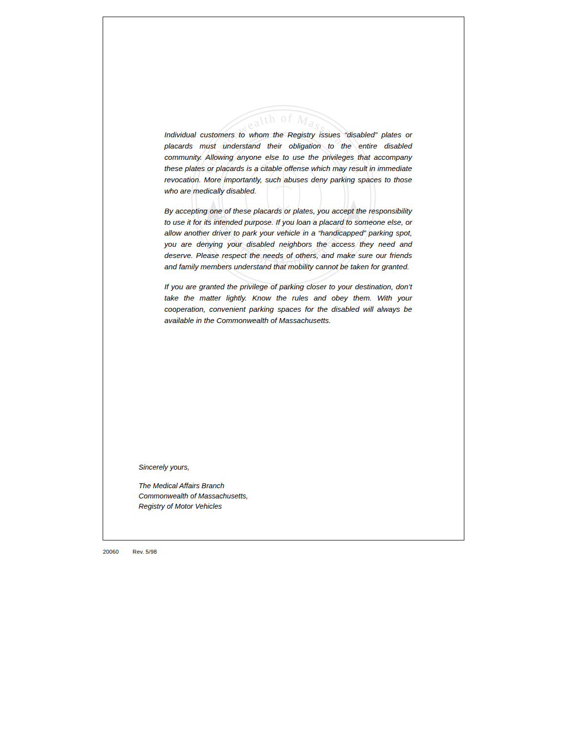Commonwealth of Massachusetts Registry of Motor Vehicles SIGILLVM REIPVBLICÆ MASSACHVSETTENSIS
Individual customers to whom the Registry issues “disabled” plates or placards must understand their obligation to the entire disabled community. Allowing anyone else to use the privileges that accompany these plates or placards is a citable offense which may result in immediate revocation. More importantly, such abuses deny parking spaces to those who are medically disabled.
By accepting one of these placards or plates, you accept the responsibility to use it for its intended purpose. If you loan a placard to someone else, or allow another driver to park your vehicle in a “handicapped” parking spot, you are denying your disabled neighbors the access they need and deserve. Please respect the needs of others, and make sure our friends and family members understand that mobility cannot be taken for granted.
If you are granted the privilege of parking closer to your destination, don’t take the matter lightly. Know the rules and obey them. With your cooperation, convenient parking spaces for the disabled will always be available in the Commonwealth of Massachusetts.
Sincerely yours,
The Medical Affairs Branch
Commonwealth of Massachusetts,
Registry of Motor Vehicles
20060 Rev. 5/98